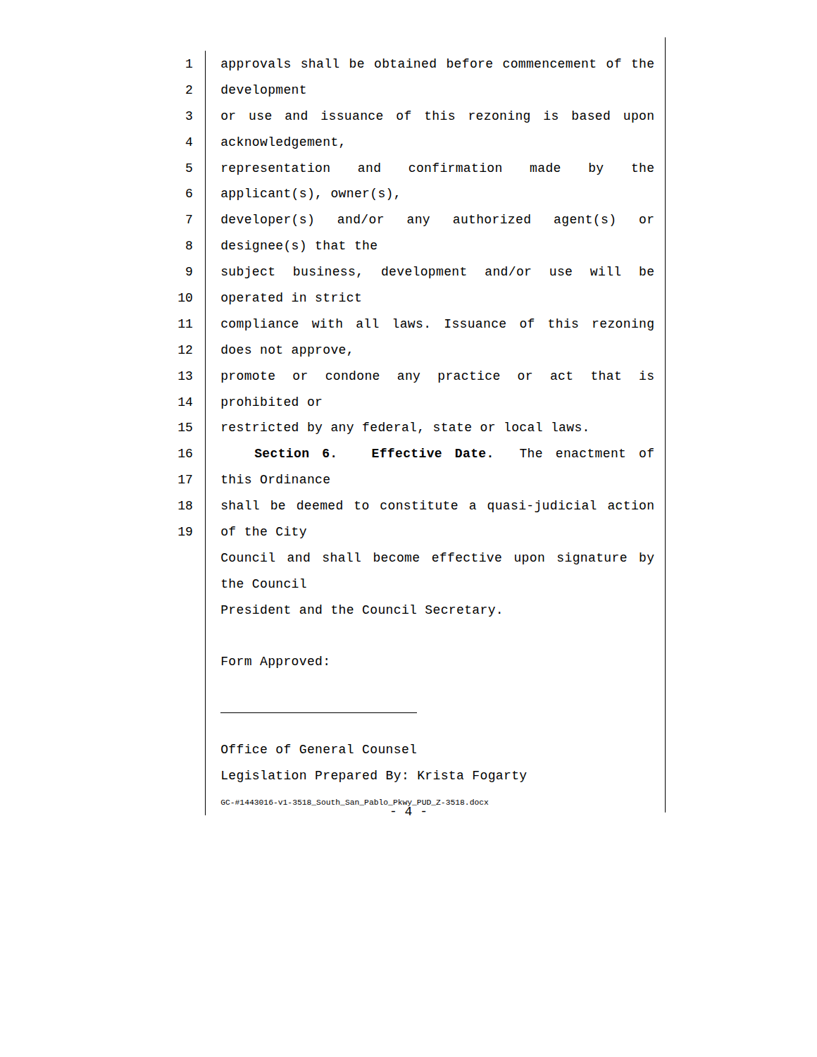| 1 2 3 4 5 6 7 8 9 10 11 12 13 14 15 16 17 18 19 | approvals shall be obtained before commencement of the development or use and issuance of this rezoning is based upon acknowledgement, representation and confirmation made by the applicant(s), owner(s), developer(s) and/or any authorized agent(s) or designee(s) that the subject business, development and/or use will be operated in strict compliance with all laws. Issuance of this rezoning does not approve, promote or condone any practice or act that is prohibited or restricted by any federal, state or local laws. Section 6. Effective Date. The enactment of this Ordinance shall be deemed to constitute a quasi-judicial action of the City Council and shall become effective upon signature by the Council President and the Council Secretary. Form Approved: Office of General Counsel Legislation Prepared By: Krista Fogarty GC-#1443016-v1-3518_South_San_Pablo_Pkwy_PUD_Z-3518.docx |
- 4 -